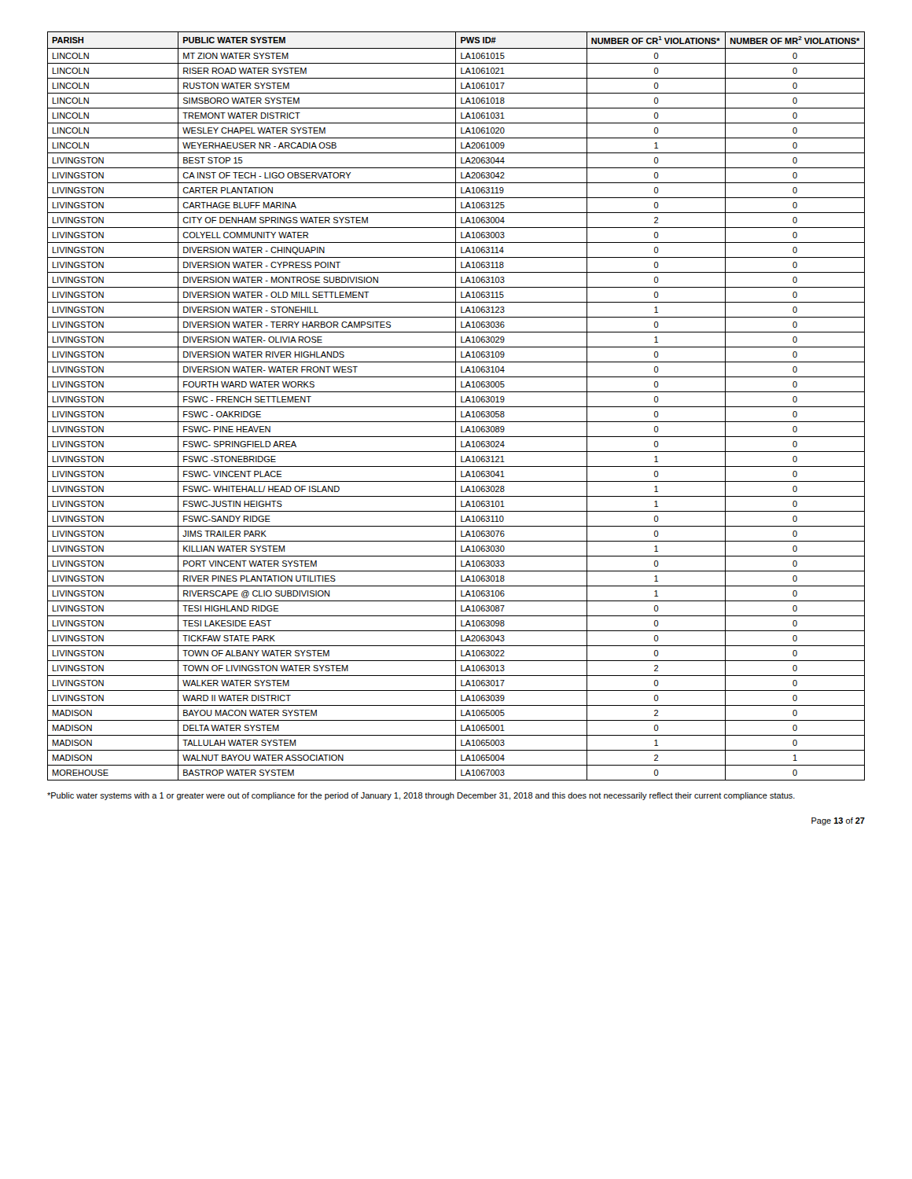| PARISH | PUBLIC WATER SYSTEM | PWS ID# | NUMBER OF CR 1 VIOLATIONS* | NUMBER OF MR 2 VIOLATIONS* |
| --- | --- | --- | --- | --- |
| LINCOLN | MT ZION WATER SYSTEM | LA1061015 | 0 | 0 |
| LINCOLN | RISER ROAD WATER SYSTEM | LA1061021 | 0 | 0 |
| LINCOLN | RUSTON WATER SYSTEM | LA1061017 | 0 | 0 |
| LINCOLN | SIMSBORO WATER SYSTEM | LA1061018 | 0 | 0 |
| LINCOLN | TREMONT WATER DISTRICT | LA1061031 | 0 | 0 |
| LINCOLN | WESLEY CHAPEL WATER SYSTEM | LA1061020 | 0 | 0 |
| LINCOLN | WEYERHAEUSER NR - ARCADIA OSB | LA2061009 | 1 | 0 |
| LIVINGSTON | BEST STOP 15 | LA2063044 | 0 | 0 |
| LIVINGSTON | CA INST OF TECH - LIGO OBSERVATORY | LA2063042 | 0 | 0 |
| LIVINGSTON | CARTER PLANTATION | LA1063119 | 0 | 0 |
| LIVINGSTON | CARTHAGE BLUFF MARINA | LA1063125 | 0 | 0 |
| LIVINGSTON | CITY OF DENHAM SPRINGS WATER SYSTEM | LA1063004 | 2 | 0 |
| LIVINGSTON | COLYELL COMMUNITY WATER | LA1063003 | 0 | 0 |
| LIVINGSTON | DIVERSION WATER - CHINQUAPIN | LA1063114 | 0 | 0 |
| LIVINGSTON | DIVERSION WATER - CYPRESS POINT | LA1063118 | 0 | 0 |
| LIVINGSTON | DIVERSION WATER - MONTROSE SUBDIVISION | LA1063103 | 0 | 0 |
| LIVINGSTON | DIVERSION WATER - OLD MILL SETTLEMENT | LA1063115 | 0 | 0 |
| LIVINGSTON | DIVERSION WATER - STONEHILL | LA1063123 | 1 | 0 |
| LIVINGSTON | DIVERSION WATER - TERRY HARBOR CAMPSITES | LA1063036 | 0 | 0 |
| LIVINGSTON | DIVERSION WATER- OLIVIA ROSE | LA1063029 | 1 | 0 |
| LIVINGSTON | DIVERSION WATER RIVER HIGHLANDS | LA1063109 | 0 | 0 |
| LIVINGSTON | DIVERSION WATER- WATER FRONT WEST | LA1063104 | 0 | 0 |
| LIVINGSTON | FOURTH WARD WATER WORKS | LA1063005 | 0 | 0 |
| LIVINGSTON | FSWC - FRENCH SETTLEMENT | LA1063019 | 0 | 0 |
| LIVINGSTON | FSWC - OAKRIDGE | LA1063058 | 0 | 0 |
| LIVINGSTON | FSWC- PINE HEAVEN | LA1063089 | 0 | 0 |
| LIVINGSTON | FSWC- SPRINGFIELD AREA | LA1063024 | 0 | 0 |
| LIVINGSTON | FSWC -STONEBRIDGE | LA1063121 | 1 | 0 |
| LIVINGSTON | FSWC- VINCENT PLACE | LA1063041 | 0 | 0 |
| LIVINGSTON | FSWC- WHITEHALL/ HEAD OF ISLAND | LA1063028 | 1 | 0 |
| LIVINGSTON | FSWC-JUSTIN HEIGHTS | LA1063101 | 1 | 0 |
| LIVINGSTON | FSWC-SANDY RIDGE | LA1063110 | 0 | 0 |
| LIVINGSTON | JIMS TRAILER PARK | LA1063076 | 0 | 0 |
| LIVINGSTON | KILLIAN WATER SYSTEM | LA1063030 | 1 | 0 |
| LIVINGSTON | PORT VINCENT WATER SYSTEM | LA1063033 | 0 | 0 |
| LIVINGSTON | RIVER PINES PLANTATION UTILITIES | LA1063018 | 1 | 0 |
| LIVINGSTON | RIVERSCAPE @ CLIO SUBDIVISION | LA1063106 | 1 | 0 |
| LIVINGSTON | TESI HIGHLAND RIDGE | LA1063087 | 0 | 0 |
| LIVINGSTON | TESI LAKESIDE EAST | LA1063098 | 0 | 0 |
| LIVINGSTON | TICKFAW STATE PARK | LA2063043 | 0 | 0 |
| LIVINGSTON | TOWN OF ALBANY WATER SYSTEM | LA1063022 | 0 | 0 |
| LIVINGSTON | TOWN OF LIVINGSTON WATER SYSTEM | LA1063013 | 2 | 0 |
| LIVINGSTON | WALKER WATER SYSTEM | LA1063017 | 0 | 0 |
| LIVINGSTON | WARD II WATER DISTRICT | LA1063039 | 0 | 0 |
| MADISON | BAYOU MACON WATER SYSTEM | LA1065005 | 2 | 0 |
| MADISON | DELTA WATER SYSTEM | LA1065001 | 0 | 0 |
| MADISON | TALLULAH WATER SYSTEM | LA1065003 | 1 | 0 |
| MADISON | WALNUT BAYOU WATER ASSOCIATION | LA1065004 | 2 | 1 |
| MOREHOUSE | BASTROP WATER SYSTEM | LA1067003 | 0 | 0 |
*Public water systems with a 1 or greater were out of compliance for the period of January 1, 2018 through December 31, 2018 and this does not necessarily reflect their current compliance status.
Page 13 of 27